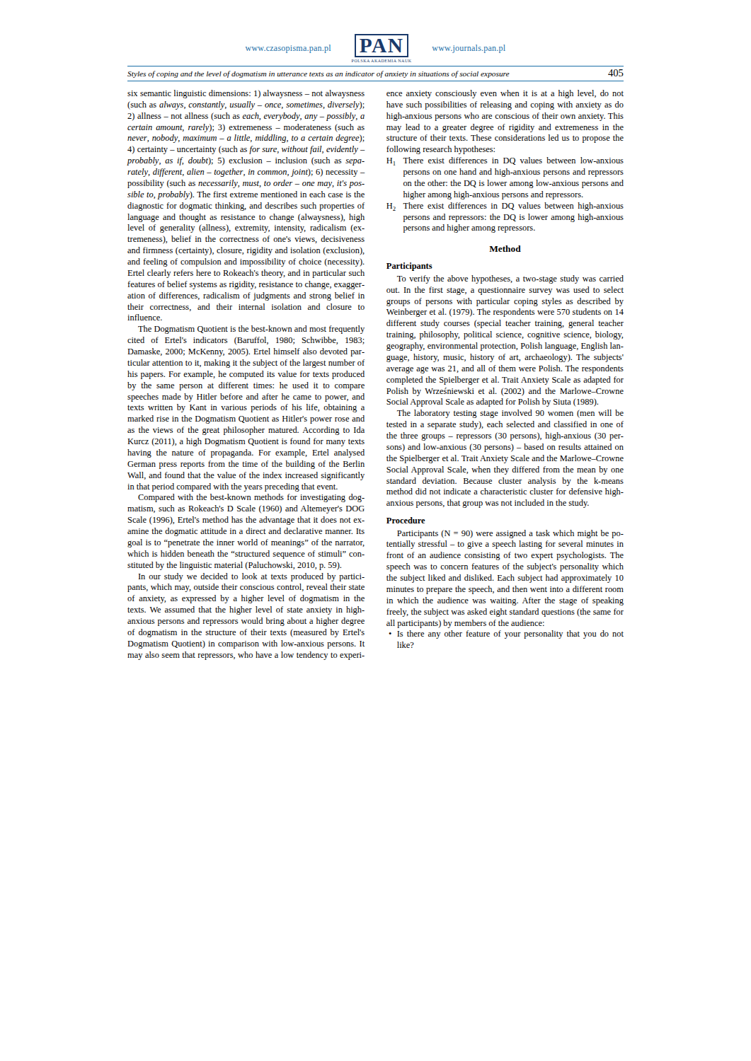www.czasopisma.pan.pl PAN POLSKA AKADEMIA NAUK www.journals.pan.pl
Styles of coping and the level of dogmatism in utterance texts as an indicator of anxiety in situations of social exposure 405
six semantic linguistic dimensions: 1) alwaysness – not alwaysness (such as always, constantly, usually – once, sometimes, diversely); 2) allness – not allness (such as each, everybody, any – possibly, a certain amount, rarely); 3) extremeness – moderateness (such as never, nobody, maximum – a little, middling, to a certain degree); 4) certainty – uncertainty (such as for sure, without fail, evidently – probably, as if, doubt); 5) exclusion – inclusion (such as separately, different, alien – together, in common, joint); 6) necessity – possibility (such as necessarily, must, to order – one may, it's possible to, probably). The first extreme mentioned in each case is the diagnostic for dogmatic thinking, and describes such properties of language and thought as resistance to change (alwaysness), high level of generality (allness), extremity, intensity, radicalism (extremeness), belief in the correctness of one's views, decisiveness and firmness (certainty), closure, rigidity and isolation (exclusion), and feeling of compulsion and impossibility of choice (necessity). Ertel clearly refers here to Rokeach's theory, and in particular such features of belief systems as rigidity, resistance to change, exaggeration of differences, radicalism of judgments and strong belief in their correctness, and their internal isolation and closure to influence.
The Dogmatism Quotient is the best-known and most frequently cited of Ertel's indicators (Baruffol, 1980; Schwibbe, 1983; Damaske, 2000; McKenny, 2005). Ertel himself also devoted particular attention to it, making it the subject of the largest number of his papers. For example, he computed its value for texts produced by the same person at different times: he used it to compare speeches made by Hitler before and after he came to power, and texts written by Kant in various periods of his life, obtaining a marked rise in the Dogmatism Quotient as Hitler's power rose and as the views of the great philosopher matured. According to Ida Kurcz (2011), a high Dogmatism Quotient is found for many texts having the nature of propaganda. For example, Ertel analysed German press reports from the time of the building of the Berlin Wall, and found that the value of the index increased significantly in that period compared with the years preceding that event.
Compared with the best-known methods for investigating dogmatism, such as Rokeach's D Scale (1960) and Altemeyer's DOG Scale (1996), Ertel's method has the advantage that it does not examine the dogmatic attitude in a direct and declarative manner. Its goal is to “penetrate the inner world of meanings” of the narrator, which is hidden beneath the “structured sequence of stimuli” constituted by the linguistic material (Paluchowski, 2010, p. 59).
In our study we decided to look at texts produced by participants, which may, outside their conscious control, reveal their state of anxiety, as expressed by a higher level of dogmatism in the texts. We assumed that the higher level of state anxiety in high-anxious persons and repressors would bring about a higher degree of dogmatism in the structure of their texts (measured by Ertel's Dogmatism Quotient) in comparison with low-anxious persons. It may also seem that repressors, who have a low tendency to experience anxiety consciously even when it is at a high level, do not have such possibilities of releasing and coping with anxiety as do high-anxious persons who are conscious of their own anxiety. This may lead to a greater degree of rigidity and extremeness in the structure of their texts. These considerations led us to propose the following research hypotheses:
H1 There exist differences in DQ values between low-anxious persons on one hand and high-anxious persons and repressors on the other: the DQ is lower among low-anxious persons and higher among high-anxious persons and repressors.
H2 There exist differences in DQ values between high-anxious persons and repressors: the DQ is lower among high-anxious persons and higher among repressors.
Method
Participants
To verify the above hypotheses, a two-stage study was carried out. In the first stage, a questionnaire survey was used to select groups of persons with particular coping styles as described by Weinberger et al. (1979). The respondents were 570 students on 14 different study courses (special teacher training, general teacher training, philosophy, political science, cognitive science, biology, geography, environmental protection, Polish language, English language, history, music, history of art, archaeology). The subjects' average age was 21, and all of them were Polish. The respondents completed the Spielberger et al. Trait Anxiety Scale as adapted for Polish by Wrześniewski et al. (2002) and the Marlowe–Crowne Social Approval Scale as adapted for Polish by Siuta (1989).
The laboratory testing stage involved 90 women (men will be tested in a separate study), each selected and classified in one of the three groups – repressors (30 persons), high-anxious (30 persons) and low-anxious (30 persons) – based on results attained on the Spielberger et al. Trait Anxiety Scale and the Marlowe–Crowne Social Approval Scale, when they differed from the mean by one standard deviation. Because cluster analysis by the k-means method did not indicate a characteristic cluster for defensive high-anxious persons, that group was not included in the study.
Procedure
Participants (N = 90) were assigned a task which might be potentially stressful – to give a speech lasting for several minutes in front of an audience consisting of two expert psychologists. The speech was to concern features of the subject's personality which the subject liked and disliked. Each subject had approximately 10 minutes to prepare the speech, and then went into a different room in which the audience was waiting. After the stage of speaking freely, the subject was asked eight standard questions (the same for all participants) by members of the audience:
Is there any other feature of your personality that you do not like?